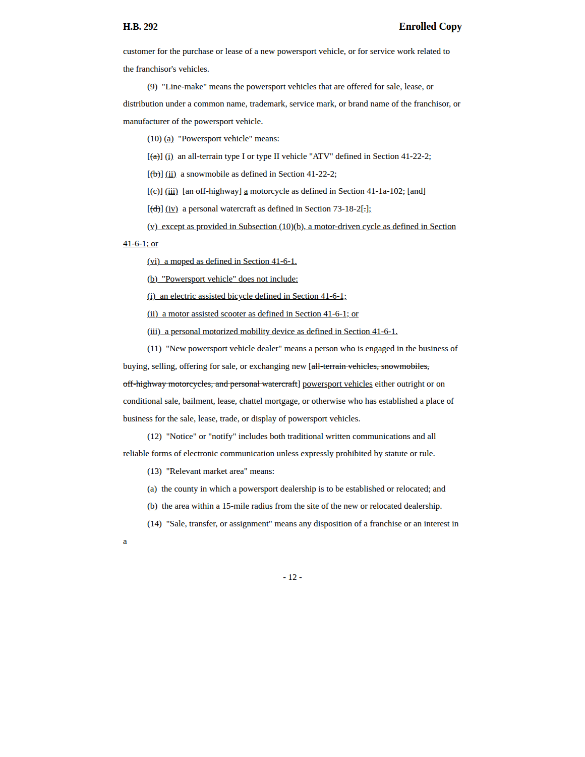H.B. 292 Enrolled Copy
customer for the purchase or lease of a new powersport vehicle, or for service work related to the franchisor's vehicles.
(9) "Line-make" means the powersport vehicles that are offered for sale, lease, or distribution under a common name, trademark, service mark, or brand name of the franchisor, or manufacturer of the powersport vehicle.
(10) (a) "Powersport vehicle" means:
[(a)] (i) an all-terrain type I or type II vehicle "ATV" defined in Section 41-22-2;
[(b)] (ii) a snowmobile as defined in Section 41-22-2;
[(c)] (iii) [an off-highway] a motorcycle as defined in Section 41-1a-102; [and]
[(d)] (iv) a personal watercraft as defined in Section 73-18-2[.];
(v) except as provided in Subsection (10)(b), a motor-driven cycle as defined in Section
41-6-1; or
(vi) a moped as defined in Section 41-6-1.
(b) "Powersport vehicle" does not include:
(i) an electric assisted bicycle defined in Section 41-6-1;
(ii) a motor assisted scooter as defined in Section 41-6-1; or
(iii) a personal motorized mobility device as defined in Section 41-6-1.
(11) "New powersport vehicle dealer" means a person who is engaged in the business of buying, selling, offering for sale, or exchanging new [all-terrain vehicles, snowmobiles,
off-highway motorcycles, and personal watercraft] powersport vehicles either outright or on conditional sale, bailment, lease, chattel mortgage, or otherwise who has established a place of business for the sale, lease, trade, or display of powersport vehicles.
(12) "Notice" or "notify" includes both traditional written communications and all reliable forms of electronic communication unless expressly prohibited by statute or rule.
(13) "Relevant market area" means:
(a) the county in which a powersport dealership is to be established or relocated; and
(b) the area within a 15-mile radius from the site of the new or relocated dealership.
(14) "Sale, transfer, or assignment" means any disposition of a franchise or an interest in a
- 12 -